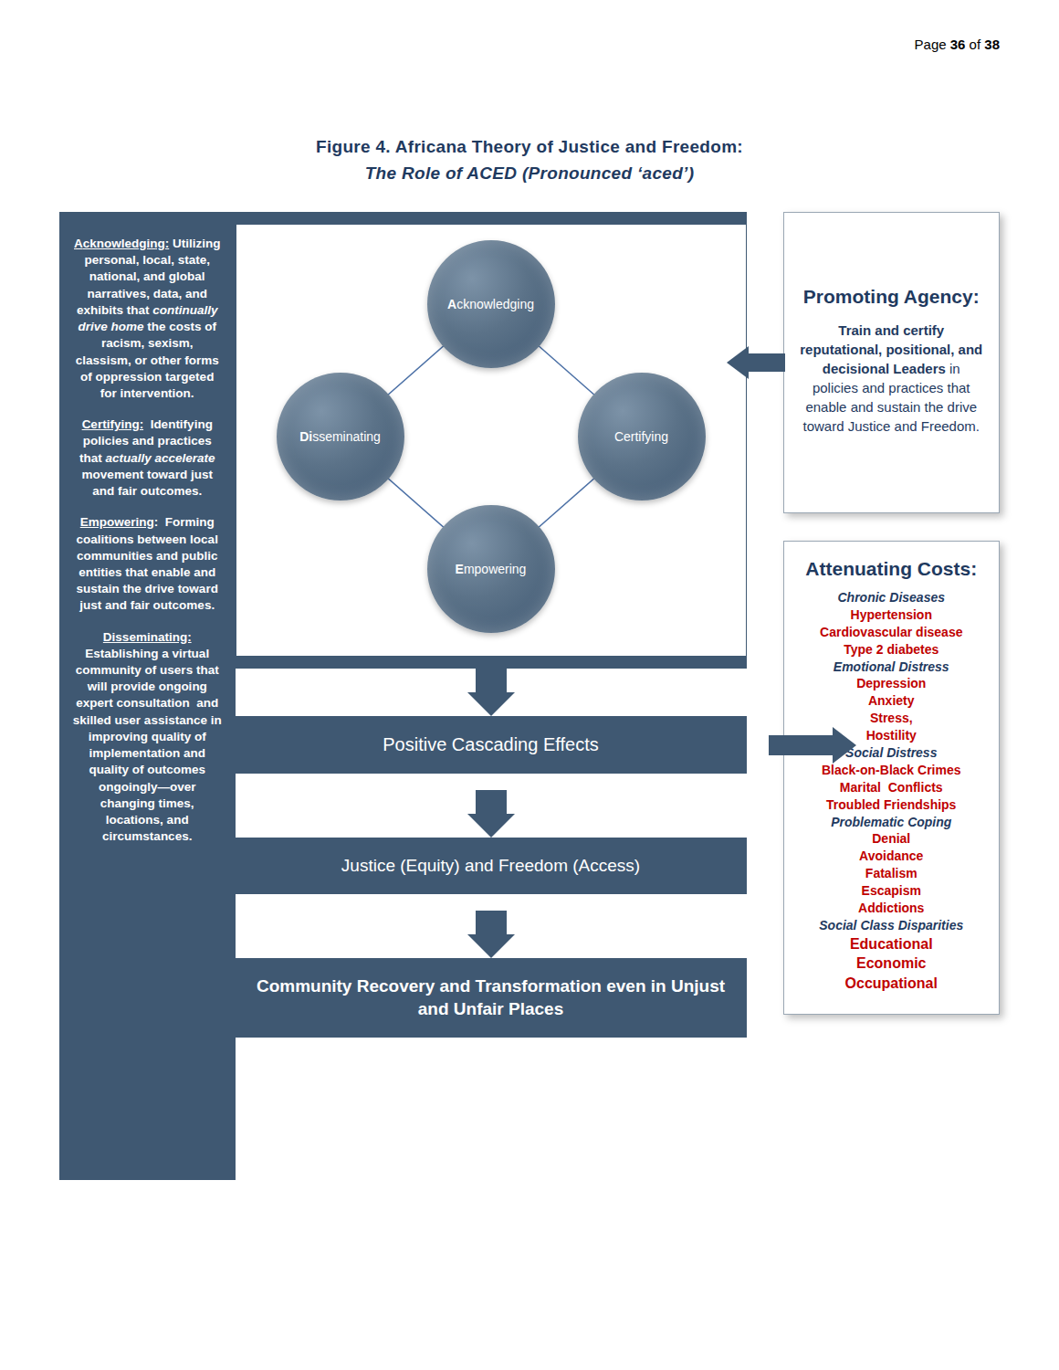Page 36 of 38
Figure 4. Africana Theory of Justice and Freedom:
The Role of ACED (Pronounced ‘aced’)
Acknowledging: Utilizing personal, local, state, national, and global narratives, data, and exhibits that continually drive home the costs of racism, sexism, classism, or other forms of oppression targeted for intervention.
Certifying: Identifying policies and practices that actually accelerate movement toward just and fair outcomes.
Empowering: Forming coalitions between local communities and public entities that enable and sustain the drive toward just and fair outcomes.
Disseminating: Establishing a virtual community of users that will provide ongoing expert consultation and skilled user assistance in improving quality of implementation and quality of outcomes ongoingly—over changing times, locations, and circumstances.
Acknowledging
Disseminating
Certifying
Empowering
Positive Cascading Effects
Justice (Equity) and Freedom (Access)
Community Recovery and Transformation even in Unjust and Unfair Places
Promoting Agency:
Train and certify reputational, positional, and decisional Leaders in policies and practices that enable and sustain the drive toward Justice and Freedom.
Attenuating Costs:
Chronic Diseases
Hypertension
Cardiovascular disease
Type 2 diabetes
Emotional Distress
Depression
Anxiety
Stress,
Hostility
Social Distress
Black-on-Black Crimes
Marital Conflicts
Troubled Friendships
Problematic Coping
Denial
Avoidance
Fatalism
Escapism
Addictions
Social Class Disparities
Educational
Economic
Occupational